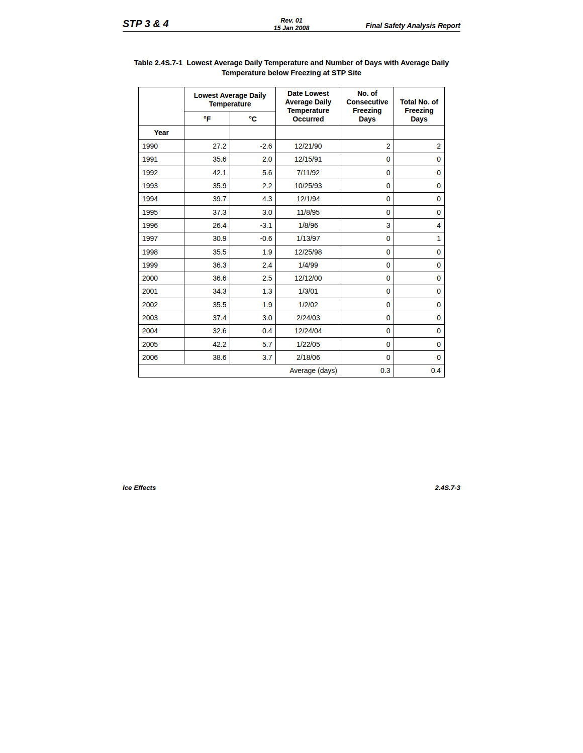Rev. 01
15 Jan 2008
STP 3 & 4
Final Safety Analysis Report
Table 2.4S.7-1 Lowest Average Daily Temperature and Number of Days with Average Daily
Temperature below Freezing at STP Site
| | Lowest Average Daily Temperature | Date Lowest Average Daily Temperature Occurred | No. of Consecutive Freezing Days | Total No. of Freezing Days |
| --- | --- | --- | --- | --- |
| °F | °C |
| Year | | | | | |
| 1990 | 27.2 | -2.6 | 12/21/90 | 2 | 2 |
| 1991 | 35.6 | 2.0 | 12/15/91 | 0 | 0 |
| 1992 | 42.1 | 5.6 | 7/11/92 | 0 | 0 |
| 1993 | 35.9 | 2.2 | 10/25/93 | 0 | 0 |
| 1994 | 39.7 | 4.3 | 12/1/94 | 0 | 0 |
| 1995 | 37.3 | 3.0 | 11/8/95 | 0 | 0 |
| 1996 | 26.4 | -3.1 | 1/8/96 | 3 | 4 |
| 1997 | 30.9 | -0.6 | 1/13/97 | 0 | 1 |
| 1998 | 35.5 | 1.9 | 12/25/98 | 0 | 0 |
| 1999 | 36.3 | 2.4 | 1/4/99 | 0 | 0 |
| 2000 | 36.6 | 2.5 | 12/12/00 | 0 | 0 |
| 2001 | 34.3 | 1.3 | 1/3/01 | 0 | 0 |
| 2002 | 35.5 | 1.9 | 1/2/02 | 0 | 0 |
| 2003 | 37.4 | 3.0 | 2/24/03 | 0 | 0 |
| 2004 | 32.6 | 0.4 | 12/24/04 | 0 | 0 |
| 2005 | 42.2 | 5.7 | 1/22/05 | 0 | 0 |
| 2006 | 38.6 | 3.7 | 2/18/06 | 0 | 0 |
| Average (days) | 0.3 | 0.4 |
Ice Effects
2.4S.7-3